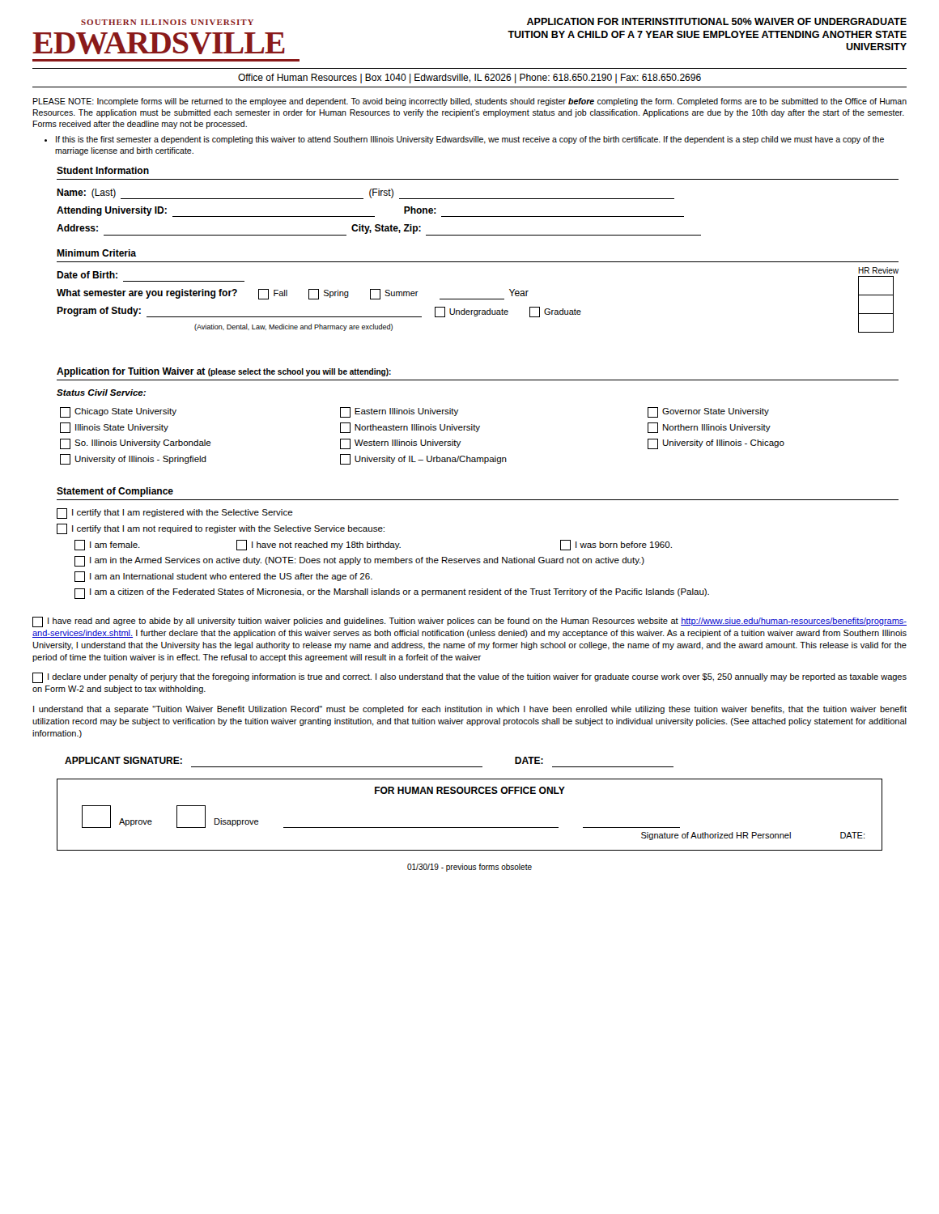SOUTHERN ILLINOIS UNIVERSITY
EDWARDSVILLE
APPLICATION FOR INTERINSTITUTIONAL 50% WAIVER OF UNDERGRADUATE
TUITION BY A CHILD OF A 7 YEAR SIUE EMPLOYEE ATTENDING ANOTHER STATE
UNIVERSITY
Office of Human Resources | Box 1040 | Edwardsville, IL 62026 | Phone: 618.650.2190 | Fax: 618.650.2696
PLEASE NOTE: Incomplete forms will be returned to the employee and dependent. To avoid being incorrectly billed, students should register before completing the form. Completed forms are to be submitted to the Office of Human Resources. The application must be submitted each semester in order for Human Resources to verify the recipient’s employment status and job classification. Applications are due by the 10th day after the start of the semester. Forms received after the deadline may not be processed.
If this is the first semester a dependent is completing this waiver to attend Southern Illinois University Edwardsville, we must receive a copy of the birth certificate. If the dependent is a step child we must have a copy of the marriage license and birth certificate.
Student Information
Name:(Last) (First)
Attending University ID: Phone:
Address: City, State, Zip:
Minimum Criteria
HR Review
Date of Birth:
What semester are you registering for? Fall Spring Summer Year
Program of Study: Undergraduate Graduate
(Aviation, Dental, Law, Medicine and Pharmacy are excluded)
Application for Tuition Waiver at (please select the school you will be attending):
Status Civil Service:
| Chicago State University | Eastern Illinois University | Governor State University |
| Illinois State University | Northeastern Illinois University | Northern Illinois University |
| So. Illinois University Carbondale | Western Illinois University | University of Illinois - Chicago |
| University of Illinois - Springfield | University of IL – Urbana/Champaign | |
Statement of Compliance
I certify that I am registered with the Selective Service
I certify that I am not required to register with the Selective Service because:
I am female. I have not reached my 18th birthday. I was born before 1960.
I am in the Armed Services on active duty. (NOTE: Does not apply to members of the Reserves and National Guard not on active duty.)
I am an International student who entered the US after the age of 26.
I am a citizen of the Federated States of Micronesia, or the Marshall islands or a permanent resident of the Trust Territory of the Pacific Islands (Palau).
I have read and agree to abide by all university tuition waiver policies and guidelines. Tuition waiver polices can be found on the Human Resources website at http://www.siue.edu/human-resources/benefits/programs-and-services/index.shtml. I further declare that the application of this waiver serves as both official notification (unless denied) and my acceptance of this waiver. As a recipient of a tuition waiver award from Southern Illinois University, I understand that the University has the legal authority to release my name and address, the name of my former high school or college, the name of my award, and the award amount. This release is valid for the period of time the tuition waiver is in effect. The refusal to accept this agreement will result in a forfeit of the waiver
I declare under penalty of perjury that the foregoing information is true and correct. I also understand that the value of the tuition waiver for graduate course work over $5, 250 annually may be reported as taxable wages on Form W-2 and subject to tax withholding.
I understand that a separate "Tuition Waiver Benefit Utilization Record" must be completed for each institution in which I have been enrolled while utilizing these tuition waiver benefits, that the tuition waiver benefit utilization record may be subject to verification by the tuition waiver granting institution, and that tuition waiver approval protocols shall be subject to individual university policies. (See attached policy statement for additional information.)
APPLICANT SIGNATURE: DATE:
FOR HUMAN RESOURCES OFFICE ONLY
Approve
Disapprove
Signature of Authorized HR Personnel DATE:
01/30/19 - previous forms obsolete